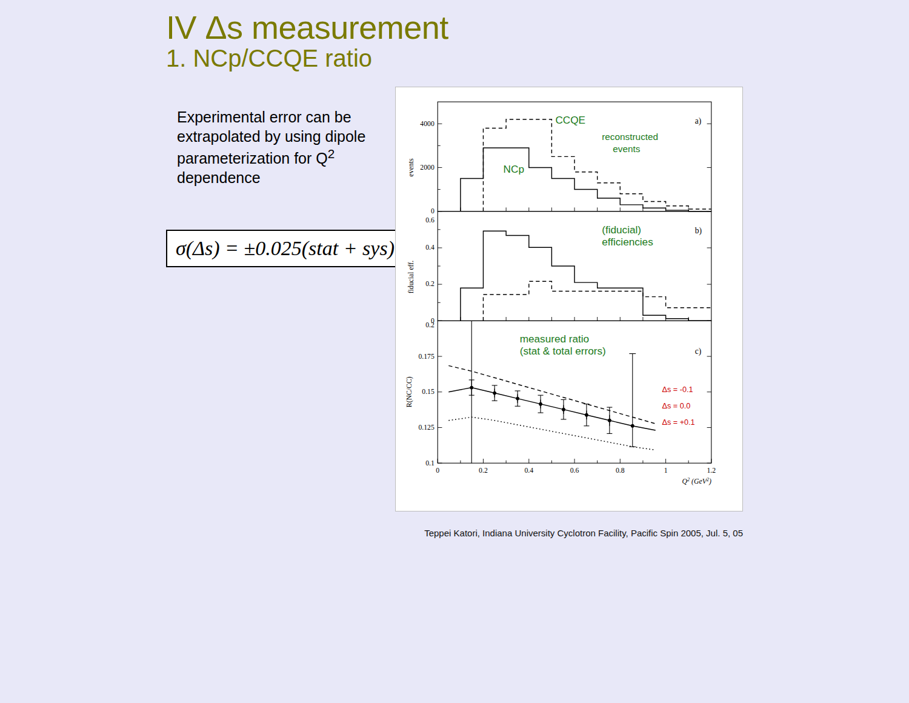IV Δs measurement
1. NCp/CCQE ratio
Experimental error can be extrapolated by using dipole parameterization for Q2 dependence
σ(Δs) = ±0.025(stat + sys)
0 2000 4000 events CCQE NCp reconstructed events a) 0 0.2 0.4 0.6 fiducial eff. (fiducial) efficiencies b) 0.1 0.125 0.15 0.175 0.2 R(NC/CC) 0 0.2 0.4 0.6 0.8 1 1.2 Q2 (GeV2) measured ratio (stat & total errors) c) Δs = -0.1 Δs = 0.0 Δs = +0.1
Teppei Katori, Indiana University Cyclotron Facility, Pacific Spin 2005, Jul. 5, 05